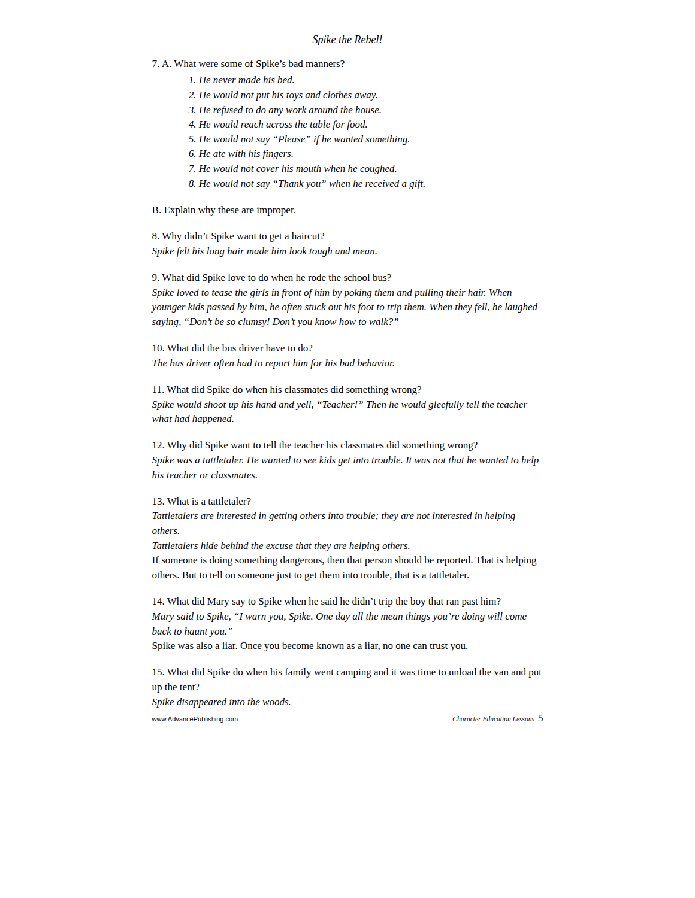Spike the Rebel!
7. A. What were some of Spike’s bad manners?
1. He never made his bed.
2. He would not put his toys and clothes away.
3. He refused to do any work around the house.
4. He would reach across the table for food.
5. He would not say “Please” if he wanted something.
6. He ate with his fingers.
7. He would not cover his mouth when he coughed.
8. He would not say “Thank you” when he received a gift.
B. Explain why these are improper.
8. Why didn’t Spike want to get a haircut?
Spike felt his long hair made him look tough and mean.
9. What did Spike love to do when he rode the school bus?
Spike loved to tease the girls in front of him by poking them and pulling their hair. When younger kids passed by him, he often stuck out his foot to trip them. When they fell, he laughed saying, “Don’t be so clumsy! Don’t you know how to walk?”
10. What did the bus driver have to do?
The bus driver often had to report him for his bad behavior.
11. What did Spike do when his classmates did something wrong?
Spike would shoot up his hand and yell, “Teacher!” Then he would gleefully tell the teacher what had happened.
12. Why did Spike want to tell the teacher his classmates did something wrong?
Spike was a tattletaler. He wanted to see kids get into trouble. It was not that he wanted to help his teacher or classmates.
13. What is a tattletaler?
Tattletalers are interested in getting others into trouble; they are not interested in helping others.
Tattletalers hide behind the excuse that they are helping others.
If someone is doing something dangerous, then that person should be reported. That is helping others. But to tell on someone just to get them into trouble, that is a tattletaler.
14. What did Mary say to Spike when he said he didn’t trip the boy that ran past him?
Mary said to Spike, “I warn you, Spike. One day all the mean things you’re doing will come back to haunt you.”
Spike was also a liar. Once you become known as a liar, no one can trust you.
15. What did Spike do when his family went camping and it was time to unload the van and put up the tent?
Spike disappeared into the woods.
www.AdvancePublishing.com Character Education Lessons5